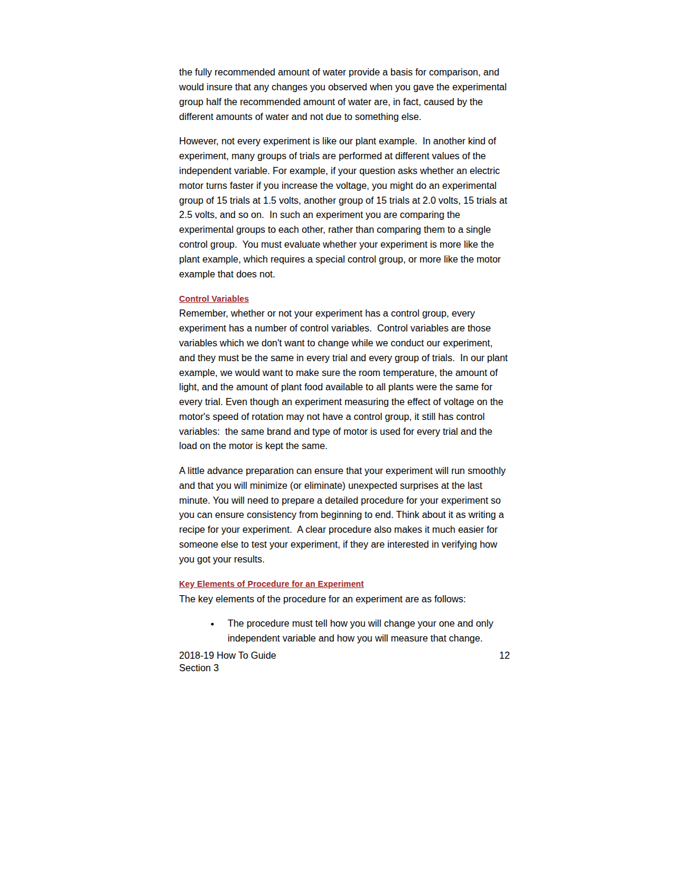the fully recommended amount of water provide a basis for comparison, and would insure that any changes you observed when you gave the experimental group half the recommended amount of water are, in fact, caused by the different amounts of water and not due to something else.
However, not every experiment is like our plant example. In another kind of experiment, many groups of trials are performed at different values of the independent variable. For example, if your question asks whether an electric motor turns faster if you increase the voltage, you might do an experimental group of 15 trials at 1.5 volts, another group of 15 trials at 2.0 volts, 15 trials at 2.5 volts, and so on. In such an experiment you are comparing the experimental groups to each other, rather than comparing them to a single control group. You must evaluate whether your experiment is more like the plant example, which requires a special control group, or more like the motor example that does not.
Control Variables
Remember, whether or not your experiment has a control group, every experiment has a number of control variables. Control variables are those variables which we don't want to change while we conduct our experiment, and they must be the same in every trial and every group of trials. In our plant example, we would want to make sure the room temperature, the amount of light, and the amount of plant food available to all plants were the same for every trial. Even though an experiment measuring the effect of voltage on the motor's speed of rotation may not have a control group, it still has control variables: the same brand and type of motor is used for every trial and the load on the motor is kept the same.
A little advance preparation can ensure that your experiment will run smoothly and that you will minimize (or eliminate) unexpected surprises at the last minute. You will need to prepare a detailed procedure for your experiment so you can ensure consistency from beginning to end. Think about it as writing a recipe for your experiment. A clear procedure also makes it much easier for someone else to test your experiment, if they are interested in verifying how you got your results.
Key Elements of Procedure for an Experiment
The key elements of the procedure for an experiment are as follows:
The procedure must tell how you will change your one and only independent variable and how you will measure that change.
2018-19 How To Guide
Section 3
12